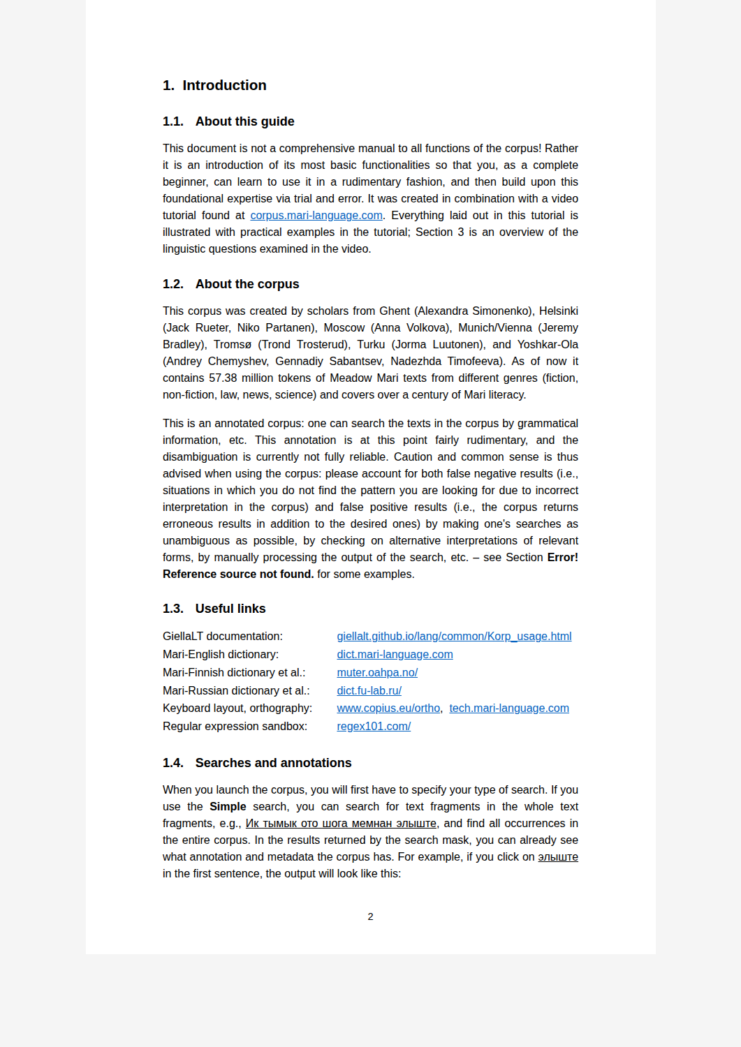1. Introduction
1.1. About this guide
This document is not a comprehensive manual to all functions of the corpus! Rather it is an introduction of its most basic functionalities so that you, as a complete beginner, can learn to use it in a rudimentary fashion, and then build upon this foundational expertise via trial and error. It was created in combination with a video tutorial found at corpus.mari-language.com. Everything laid out in this tutorial is illustrated with practical examples in the tutorial; Section 3 is an overview of the linguistic questions examined in the video.
1.2. About the corpus
This corpus was created by scholars from Ghent (Alexandra Simonenko), Helsinki (Jack Rueter, Niko Partanen), Moscow (Anna Volkova), Munich/Vienna (Jeremy Bradley), Tromsø (Trond Trosterud), Turku (Jorma Luutonen), and Yoshkar-Ola (Andrey Chemyshev, Gennadiy Sabantsev, Nadezhda Timofeeva). As of now it contains 57.38 million tokens of Meadow Mari texts from different genres (fiction, non-fiction, law, news, science) and covers over a century of Mari literacy.
This is an annotated corpus: one can search the texts in the corpus by grammatical information, etc. This annotation is at this point fairly rudimentary, and the disambiguation is currently not fully reliable. Caution and common sense is thus advised when using the corpus: please account for both false negative results (i.e., situations in which you do not find the pattern you are looking for due to incorrect interpretation in the corpus) and false positive results (i.e., the corpus returns erroneous results in addition to the desired ones) by making one's searches as unambiguous as possible, by checking on alternative interpretations of relevant forms, by manually processing the output of the search, etc. – see Section Error! Reference source not found. for some examples.
1.3. Useful links
| GiellaLT documentation: | giellalt.github.io/lang/common/Korp_usage.html |
| Mari-English dictionary: | dict.mari-language.com |
| Mari-Finnish dictionary et al.: | muter.oahpa.no/ |
| Mari-Russian dictionary et al.: | dict.fu-lab.ru/ |
| Keyboard layout, orthography: | www.copius.eu/ortho , tech.mari-language.com |
| Regular expression sandbox: | regex101.com/ |
1.4. Searches and annotations
When you launch the corpus, you will first have to specify your type of search. If you use the Simple search, you can search for text fragments in the whole text fragments, e.g., Ик тымык ото шога мемнан элыште, and find all occurrences in the entire corpus. In the results returned by the search mask, you can already see what annotation and metadata the corpus has. For example, if you click on элыште in the first sentence, the output will look like this:
2